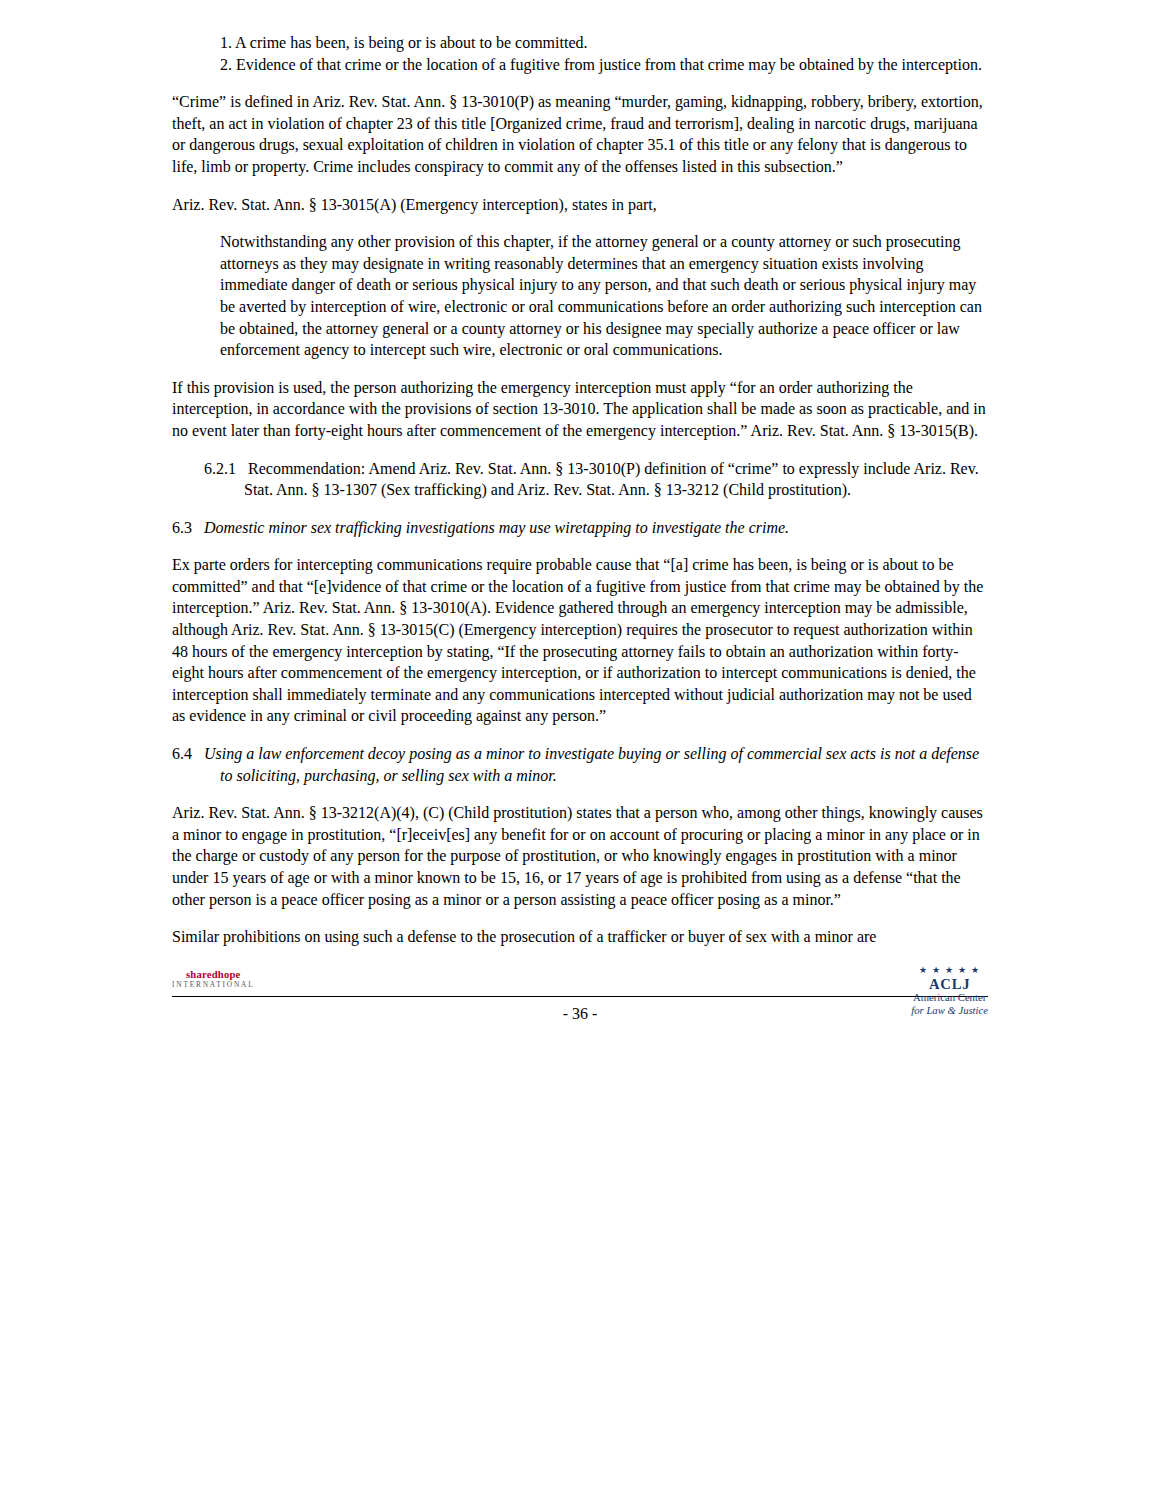1. A crime has been, is being or is about to be committed.
2. Evidence of that crime or the location of a fugitive from justice from that crime may be obtained by the interception.
“Crime” is defined in Ariz. Rev. Stat. Ann. § 13-3010(P) as meaning “murder, gaming, kidnapping, robbery, bribery, extortion, theft, an act in violation of chapter 23 of this title [Organized crime, fraud and terrorism], dealing in narcotic drugs, marijuana or dangerous drugs, sexual exploitation of children in violation of chapter 35.1 of this title or any felony that is dangerous to life, limb or property. Crime includes conspiracy to commit any of the offenses listed in this subsection.”
Ariz. Rev. Stat. Ann. § 13-3015(A) (Emergency interception), states in part,
Notwithstanding any other provision of this chapter, if the attorney general or a county attorney or such prosecuting attorneys as they may designate in writing reasonably determines that an emergency situation exists involving immediate danger of death or serious physical injury to any person, and that such death or serious physical injury may be averted by interception of wire, electronic or oral communications before an order authorizing such interception can be obtained, the attorney general or a county attorney or his designee may specially authorize a peace officer or law enforcement agency to intercept such wire, electronic or oral communications.
If this provision is used, the person authorizing the emergency interception must apply “for an order authorizing the interception, in accordance with the provisions of section 13-3010. The application shall be made as soon as practicable, and in no event later than forty-eight hours after commencement of the emergency interception.” Ariz. Rev. Stat. Ann. § 13-3015(B).
6.2.1 Recommendation: Amend Ariz. Rev. Stat. Ann. § 13-3010(P) definition of “crime” to expressly include Ariz. Rev. Stat. Ann. § 13-1307 (Sex trafficking) and Ariz. Rev. Stat. Ann. § 13-3212 (Child prostitution).
6.3 Domestic minor sex trafficking investigations may use wiretapping to investigate the crime.
Ex parte orders for intercepting communications require probable cause that “[a] crime has been, is being or is about to be committed” and that “[e]vidence of that crime or the location of a fugitive from justice from that crime may be obtained by the interception.” Ariz. Rev. Stat. Ann. § 13-3010(A). Evidence gathered through an emergency interception may be admissible, although Ariz. Rev. Stat. Ann. § 13-3015(C) (Emergency interception) requires the prosecutor to request authorization within 48 hours of the emergency interception by stating, “If the prosecuting attorney fails to obtain an authorization within forty-eight hours after commencement of the emergency interception, or if authorization to intercept communications is denied, the interception shall immediately terminate and any communications intercepted without judicial authorization may not be used as evidence in any criminal or civil proceeding against any person.”
6.4 Using a law enforcement decoy posing as a minor to investigate buying or selling of commercial sex acts is not a defense to soliciting, purchasing, or selling sex with a minor.
Ariz. Rev. Stat. Ann. § 13-3212(A)(4), (C) (Child prostitution) states that a person who, among other things, knowingly causes a minor to engage in prostitution, “[r]eceiv[es] any benefit for or on account of procuring or placing a minor in any place or in the charge or custody of any person for the purpose of prostitution, or who knowingly engages in prostitution with a minor under 15 years of age or with a minor known to be 15, 16, or 17 years of age is prohibited from using as a defense “that the other person is a peace officer posing as a minor or a person assisting a peace officer posing as a minor.”
Similar prohibitions on using such a defense to the prosecution of a trafficker or buyer of sex with a minor are
sharedhope
INTERNATIONAL
- 36 -
★ ★ ★ ★ ★
ACLJ
American Center
for Law & Justice